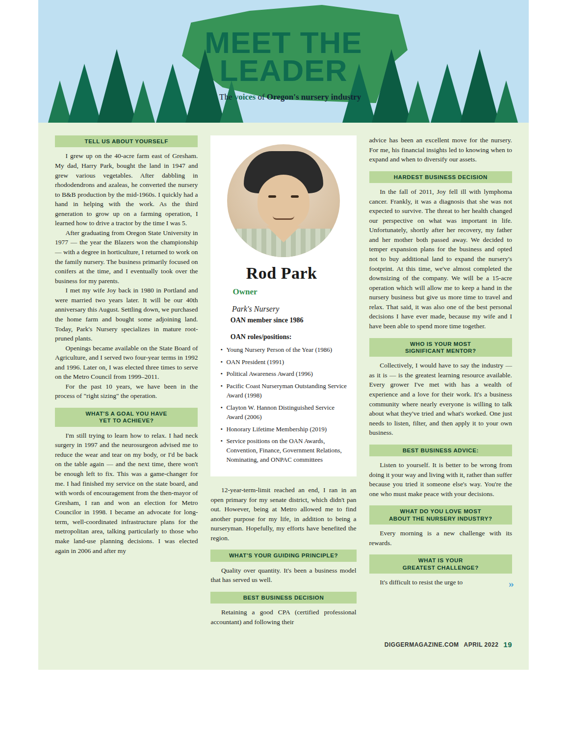Meet theLeader
The voices of Oregon's nursery industry
Tell us about yourself
I grew up on the 40-acre farm east of Gresham. My dad, Harry Park, bought the land in 1947 and grew various vegetables. After dabbling in rhododendrons and azaleas, he converted the nursery to B&B production by the mid-1960s. I quickly had a hand in helping with the work. As the third generation to grow up on a farming operation, I learned how to drive a tractor by the time I was 5.
After graduating from Oregon State University in 1977 — the year the Blazers won the championship — with a degree in horticulture, I returned to work on the family nursery. The business primarily focused on conifers at the time, and I eventually took over the business for my parents.
I met my wife Joy back in 1980 in Portland and were married two years later. It will be our 40th anniversary this August. Settling down, we purchased the home farm and bought some adjoining land. Today, Park's Nursery specializes in mature root-pruned plants.
Openings became available on the State Board of Agriculture, and I served two four-year terms in 1992 and 1996. Later on, I was elected three times to serve on the Metro Council from 1999–2011.
For the past 10 years, we have been in the process of "right sizing" the operation.
What's a goal you have
yet to achieve?
I'm still trying to learn how to relax. I had neck surgery in 1997 and the neurosurgeon advised me to reduce the wear and tear on my body, or I'd be back on the table again — and the next time, there won't be enough left to fix. This was a game-changer for me. I had finished my service on the state board, and with words of encouragement from the then-mayor of Gresham, I ran and won an election for Metro Councilor in 1998. I became an advocate for long-term, well-coordinated infrastructure plans for the metropolitan area, talking particularly to those who make land-use planning decisions. I was elected again in 2006 and after my
Rod Park
Owner
Park's Nursery
OAN member since 1986
OAN roles/positions:
Young Nursery Person of the Year (1986)
OAN President (1991)
Political Awareness Award (1996)
Pacific Coast Nurseryman Outstanding Service Award (1998)
Clayton W. Hannon Distinguished Service Award (2006)
Honorary Lifetime Membership (2019)
Service positions on the OAN Awards, Convention, Finance, Government Relations, Nominating, and ONPAC committees
12-year-term-limit reached an end, I ran in an open primary for my senate district, which didn't pan out. However, being at Metro allowed me to find another purpose for my life, in addition to being a nurseryman. Hopefully, my efforts have benefited the region.
What's your guiding principle?
Quality over quantity. It's been a business model that has served us well.
Best business decision
Retaining a good CPA (certified professional accountant) and following their
advice has been an excellent move for the nursery. For me, his financial insights led to knowing when to expand and when to diversify our assets.
Hardest business decision
In the fall of 2011, Joy fell ill with lymphoma cancer. Frankly, it was a diagnosis that she was not expected to survive. The threat to her health changed our perspective on what was important in life. Unfortunately, shortly after her recovery, my father and her mother both passed away. We decided to temper expansion plans for the business and opted not to buy additional land to expand the nursery's footprint. At this time, we've almost completed the downsizing of the company. We will be a 15-acre operation which will allow me to keep a hand in the nursery business but give us more time to travel and relax. That said, it was also one of the best personal decisions I have ever made, because my wife and I have been able to spend more time together.
Who is your most
significant mentor?
Collectively, I would have to say the industry — as it is — is the greatest learning resource available. Every grower I've met with has a wealth of experience and a love for their work. It's a business community where nearly everyone is willing to talk about what they've tried and what's worked. One just needs to listen, filter, and then apply it to your own business.
Best business advice:
Listen to yourself. It is better to be wrong from doing it your way and living with it, rather than suffer because you tried it someone else's way. You're the one who must make peace with your decisions.
What do you love most
about the nursery industry?
Every morning is a new challenge with its rewards.
What is your
greatest challenge?
It's difficult to resist the urge to »
DIGGERMAGAZINE.COM APRIL 2022 19